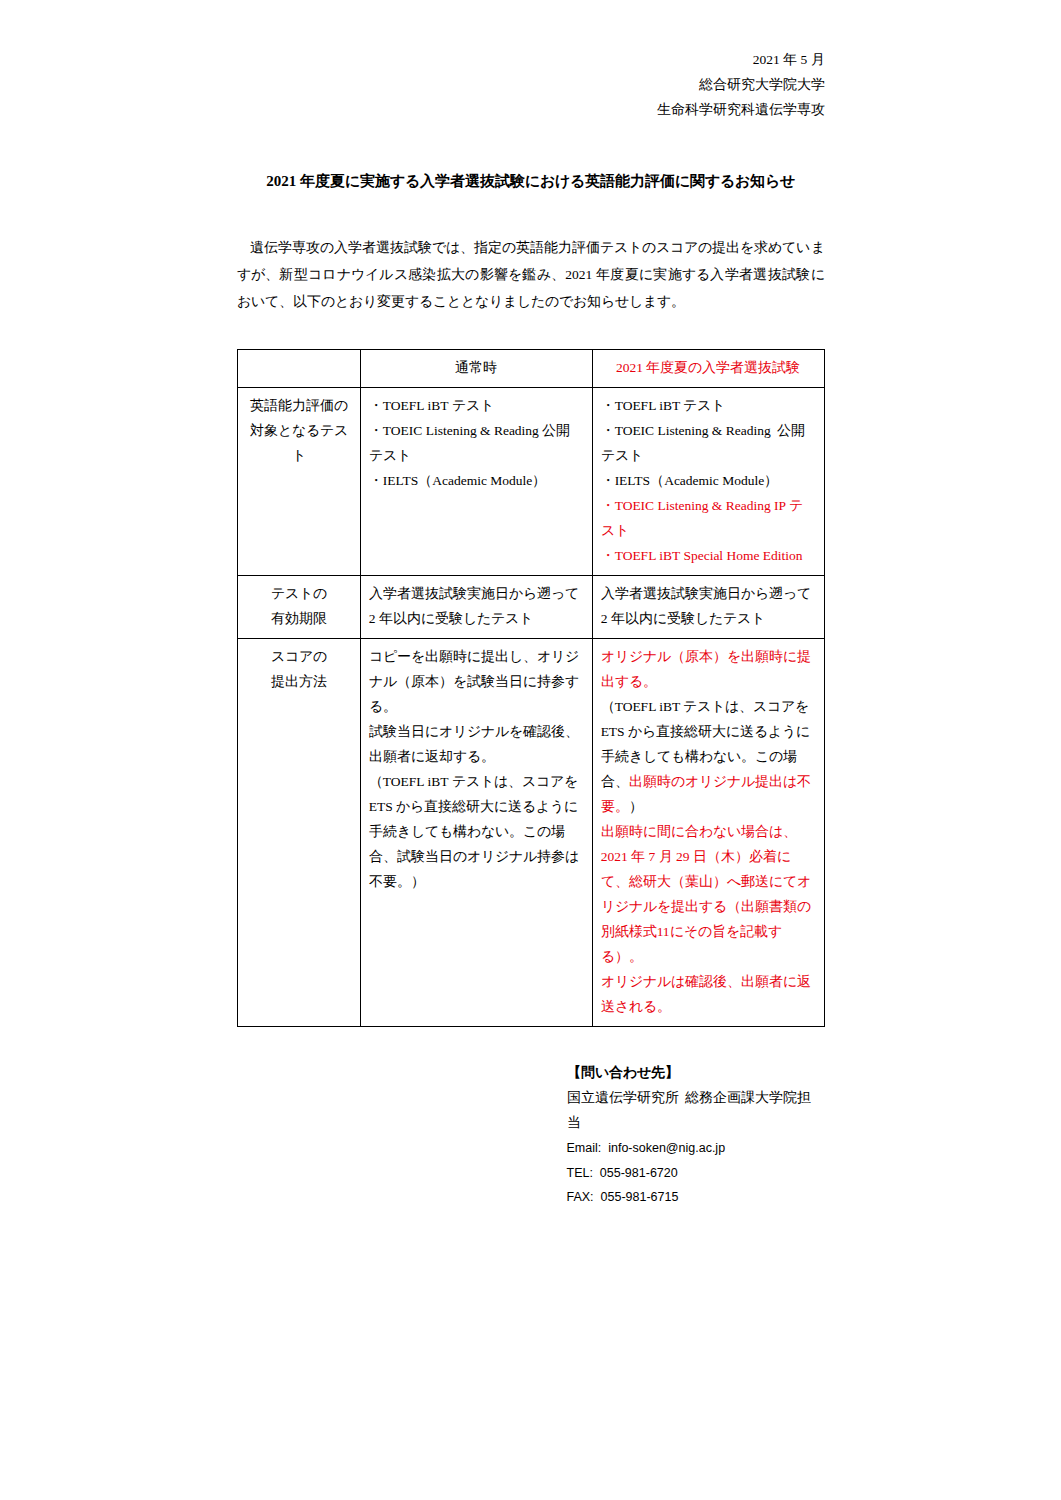2021 年 5 月
総合研究大学院大学
生命科学研究科遺伝学専攻
2021 年度夏に実施する入学者選抜試験における英語能力評価に関するお知らせ
遺伝学専攻の入学者選抜試験では、指定の英語能力評価テストのスコアの提出を求めていますが、新型コロナウイルス感染拡大の影響を鑑み、2021 年度夏に実施する入学者選抜試験において、以下のとおり変更することとなりましたのでお知らせします。
| | 通常時 | 2021 年度夏の入学者選抜試験 |
| --- | --- | --- |
| 英語能力評価の 対象となるテスト | ・TOEFL iBT テスト ・TOEIC Listening & Reading 公開テスト ・IELTS（Academic Module） | ・TOEFL iBT テスト ・TOEIC Listening & Reading 公開テスト ・IELTS（Academic Module） ・TOEIC Listening & Reading IP テスト ・TOEFL iBT Special Home Edition |
| テストの 有効期限 | 入学者選抜試験実施日から遡って 2 年以内に受験したテスト | 入学者選抜試験実施日から遡って 2 年以内に受験したテスト |
| スコアの 提出方法 | コピーを出願時に提出し、オリジナル（原本）を試験当日に持参する。 試験当日にオリジナルを確認後、出願者に返却する。 （TOEFL iBT テストは、スコアを ETS から直接総研大に送るように手続きしても構わない。この場合、試験当日のオリジナル持参は不要。） | オリジナル（原本）を出願時に提出する。 （TOEFL iBT テストは、スコアを ETS から直接総研大に送るように手続きしても構わない。この場合、 出願時のオリジナル提出は不要。 ） 出願時に間に合わない場合は、2021 年 7 月 29 日（木）必着にて、総研大（葉山）へ郵送にてオリジナルを提出する（出願書類の別紙様式11にその旨を記載する）。 オリジナルは確認後、出願者に返送される。 |
【問い合わせ先】
国立遺伝学研究所 総務企画課大学院担当
Email: info-soken@nig.ac.jp
TEL: 055-981-6720
FAX: 055-981-6715